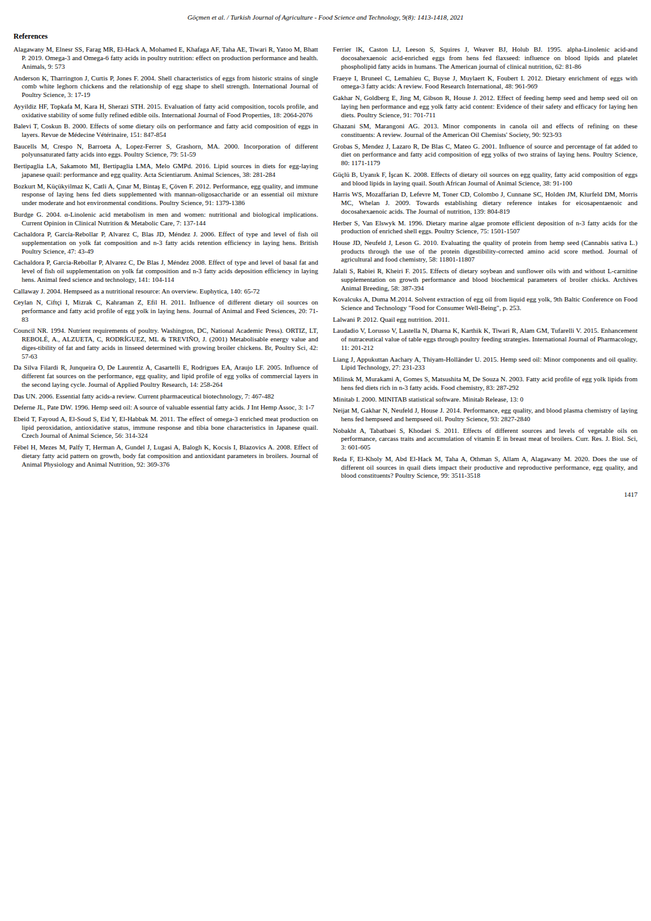Göçmen et al. / Turkish Journal of Agriculture - Food Science and Technology, 9(8): 1413-1418, 2021
References
Alagawany M, Elnesr SS, Farag MR, El-Hack A, Mohamed E, Khafaga AF, Taha AE, Tiwari R, Yatoo M, Bhatt P. 2019. Omega-3 and Omega-6 fatty acids in poultry nutrition: effect on production performance and health. Animals, 9: 573
Anderson K, Tharrington J, Curtis P, Jones F. 2004. Shell characteristics of eggs from historic strains of single comb white leghorn chickens and the relationship of egg shape to shell strength. International Journal of Poultry Science, 3: 17-19
Ayyildiz HF, Topkafa M, Kara H, Sherazi STH. 2015. Evaluation of fatty acid composition, tocols profile, and oxidative stability of some fully refined edible oils. International Journal of Food Properties, 18: 2064-2076
Balevi T, Coskun B. 2000. Effects of some dietary oils on performance and fatty acid composition of eggs in layers. Revue de Médecine Vétérinaire, 151: 847-854
Baucells M, Crespo N, Barroeta A, Lopez-Ferrer S, Grashorn, MA. 2000. Incorporation of different polyunsaturated fatty acids into eggs. Poultry Science, 79: 51-59
Bertipaglia LA, Sakamoto MI, Bertipaglia LMA, Melo GMPd. 2016. Lipid sources in diets for egg-laying japanese quail: performance and egg quality. Acta Scientiarum. Animal Sciences, 38: 281-284
Bozkurt M, Küçükyilmaz K, Catli A, Çınar M, Bintaş E, Çöven F. 2012. Performance, egg quality, and immune response of laying hens fed diets supplemented with mannan-oligosaccharide or an essential oil mixture under moderate and hot environmental conditions. Poultry Science, 91: 1379-1386
Burdge G. 2004. α-Linolenic acid metabolism in men and women: nutritional and biological implications. Current Opinion in Clinical Nutrition & Metabolic Care, 7: 137-144
Cachaldora P, García-Rebollar P, Alvarez C, Blas JD, Méndez J. 2006. Effect of type and level of fish oil supplementation on yolk fat composition and n-3 fatty acids retention efficiency in laying hens. British Poultry Science, 47: 43-49
Cachaldora P, Garcia-Rebollar P, Alvarez C, De Blas J, Méndez 2008. Effect of type and level of basal fat and level of fish oil supplementation on yolk fat composition and n-3 fatty acids deposition efficiency in laying hens. Animal feed science and technology, 141: 104-114
Callaway J. 2004. Hempseed as a nutritional resource: An overview. Euphytica, 140: 65-72
Ceylan N, Ciftçi I, Mizrak C, Kahraman Z, Efil H. 2011. Influence of different dietary oil sources on performance and fatty acid profile of egg yolk in laying hens. Journal of Animal and Feed Sciences, 20: 71-83
Council NR. 1994. Nutrient requirements of poultry. Washington, DC, National Academic Press). ORTIZ, LT, REBOLÉ, A., ALZUETA, C, RODRÍGUEZ, ML & TREVIÑO, J. (2001) Metabolisable energy value and diges-tibility of fat and fatty acids in linseed determined with growing broiler chickens. Br, Poultry Sci, 42: 57-63
Da Silva Filardi R, Junqueira O, De Laurentiz A, Casartelli E, Rodrigues EA, Araujo LF. 2005. Influence of different fat sources on the performance, egg quality, and lipid profile of egg yolks of commercial layers in the second laying cycle. Journal of Applied Poultry Research, 14: 258-264
Das UN. 2006. Essential fatty acids-a review. Current pharmaceutical biotechnology, 7: 467-482
Deferne JL, Pate DW. 1996. Hemp seed oil: A source of valuable essential fatty acids. J Int Hemp Assoc, 3: 1-7
Ebeid T, Fayoud A, El-Soud S, Eid Y, El-Habbak M. 2011. The effect of omega-3 enriched meat production on lipid peroxidation, antioxidative status, immune response and tibia bone characteristics in Japanese quail. Czech Journal of Animal Science, 56: 314-324
Fébel H, Mezes M, Palfy T, Herman A, Gundel J, Lugasi A, Balogh K, Kocsis I, Blazovics A. 2008. Effect of dietary fatty acid pattern on growth, body fat composition and antioxidant parameters in broilers. Journal of Animal Physiology and Animal Nutrition, 92: 369-376
Ferrier lK, Caston LJ, Leeson S, Squires J, Weaver BJ, Holub BJ. 1995. alpha-Linolenic acid-and docosahexaenoic acid-enriched eggs from hens fed flaxseed: influence on blood lipids and platelet phospholipid fatty acids in humans. The American journal of clinical nutrition, 62: 81-86
Fraeye I, Bruneel C, Lemahieu C, Buyse J, Muylaert K, Foubert I. 2012. Dietary enrichment of eggs with omega-3 fatty acids: A review. Food Research International, 48: 961-969
Gakhar N, Goldberg E, Jing M, Gibson R, House J. 2012. Effect of feeding hemp seed and hemp seed oil on laying hen performance and egg yolk fatty acid content: Evidence of their safety and efficacy for laying hen diets. Poultry Science, 91: 701-711
Ghazani SM, Marangoni AG. 2013. Minor components in canola oil and effects of refining on these constituents: A review. Journal of the American Oil Chemists' Society, 90: 923-93
Grobas S, Mendez J, Lazaro R, De Blas C, Mateo G. 2001. Influence of source and percentage of fat added to diet on performance and fatty acid composition of egg yolks of two strains of laying hens. Poultry Science, 80: 1171-1179
Güçlü B, Uyanık F, İşcan K. 2008. Effects of dietary oil sources on egg quality, fatty acid composition of eggs and blood lipids in laying quail. South African Journal of Animal Science, 38: 91-100
Harris WS, Mozaffarian D, Lefevre M, Toner CD, Colombo J, Cunnane SC, Holden JM, Klurfeld DM, Morris MC, Whelan J. 2009. Towards establishing dietary reference intakes for eicosapentaenoic and docosahexaenoic acids. The Journal of nutrition, 139: 804-819
Herber S, Van Elswyk M. 1996. Dietary marine algae promote efficient deposition of n-3 fatty acids for the production of enriched shell eggs. Poultry Science, 75: 1501-1507
House JD, Neufeld J, Leson G. 2010. Evaluating the quality of protein from hemp seed (Cannabis sativa L.) products through the use of the protein digestibility-corrected amino acid score method. Journal of agricultural and food chemistry, 58: 11801-11807
Jalali S, Rabiei R, Kheiri F. 2015. Effects of dietary soybean and sunflower oils with and without L-carnitine supplementation on growth performance and blood biochemical parameters of broiler chicks. Archives Animal Breeding, 58: 387-394
Kovalcuks A, Duma M.2014. Solvent extraction of egg oil from liquid egg yolk, 9th Baltic Conference on Food Science and Technology "Food for Consumer Well-Being", p. 253.
Lalwani P. 2012. Quail egg nutrition. 2011.
Laudadio V, Lorusso V, Lastella N, Dharna K, Karthik K, Tiwari R, Alam GM, Tufarelli V. 2015. Enhancement of nutraceutical value of table eggs through poultry feeding strategies. International Journal of Pharmacology, 11: 201-212
Liang J, Appukuttan Aachary A, Thiyam-Holländer U. 2015. Hemp seed oil: Minor components and oil quality. Lipid Technology, 27: 231-233
Milinsk M, Murakami A, Gomes S, Matsushita M, De Souza N. 2003. Fatty acid profile of egg yolk lipids from hens fed diets rich in n-3 fatty acids. Food chemistry, 83: 287-292
Minitab I. 2000. MINITAB statistical software. Minitab Release, 13: 0
Neijat M, Gakhar N, Neufeld J, House J. 2014. Performance, egg quality, and blood plasma chemistry of laying hens fed hempseed and hempseed oil. Poultry Science, 93: 2827-2840
Nobakht A, Tabatbaei S, Khodaei S. 2011. Effects of different sources and levels of vegetable oils on performance, carcass traits and accumulation of vitamin E in breast meat of broilers. Curr. Res. J. Biol. Sci, 3: 601-605
Reda F, El-Kholy M, Abd El-Hack M, Taha A, Othman S, Allam A, Alagawany M. 2020. Does the use of different oil sources in quail diets impact their productive and reproductive performance, egg quality, and blood constituents? Poultry Science, 99: 3511-3518
1417